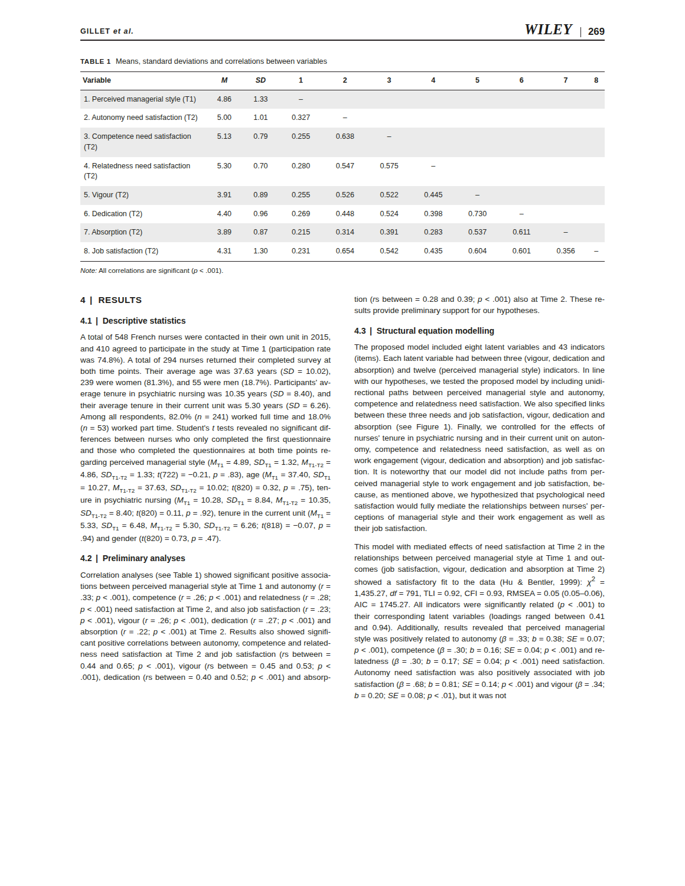Gillet et al.
WILEY
269
Table 1 Means, standard deviations and correlations between variables
| Variable | M | SD | 1 | 2 | 3 | 4 | 5 | 6 | 7 | 8 |
| --- | --- | --- | --- | --- | --- | --- | --- | --- | --- | --- |
| 1. Perceived managerial style (T1) | 4.86 | 1.33 | – | | | | | | | |
| 2. Autonomy need satisfaction (T2) | 5.00 | 1.01 | 0.327 | – | | | | | | |
| 3. Competence need satisfaction (T2) | 5.13 | 0.79 | 0.255 | 0.638 | – | | | | | |
| 4. Relatedness need satisfaction (T2) | 5.30 | 0.70 | 0.280 | 0.547 | 0.575 | – | | | | |
| 5. Vigour (T2) | 3.91 | 0.89 | 0.255 | 0.526 | 0.522 | 0.445 | – | | | |
| 6. Dedication (T2) | 4.40 | 0.96 | 0.269 | 0.448 | 0.524 | 0.398 | 0.730 | – | | |
| 7. Absorption (T2) | 3.89 | 0.87 | 0.215 | 0.314 | 0.391 | 0.283 | 0.537 | 0.611 | – | |
| 8. Job satisfaction (T2) | 4.31 | 1.30 | 0.231 | 0.654 | 0.542 | 0.435 | 0.604 | 0.601 | 0.356 | – |
Note: All correlations are significant (p < .001).
4| RESULTS
4.1| Descriptive statistics
A total of 548 French nurses were contacted in their own unit in 2015, and 410 agreed to participate in the study at Time 1 (participation rate was 74.8%). A total of 294 nurses returned their completed survey at both time points. Their average age was 37.63 years (SD = 10.02), 239 were women (81.3%), and 55 were men (18.7%). Participants' average tenure in psychiatric nursing was 10.35 years (SD = 8.40), and their average tenure in their current unit was 5.30 years (SD = 6.26). Among all respondents, 82.0% (n = 241) worked full time and 18.0% (n = 53) worked part time. Student's t tests revealed no significant differences between nurses who only completed the first questionnaire and those who completed the questionnaires at both time points regarding perceived managerial style (MT1 = 4.89, SDT1 = 1.32, MT1-T2 = 4.86, SDT1-T2 = 1.33; t(722) = −0.21, p = .83), age (MT1 = 37.40, SDT1 = 10.27, MT1-T2 = 37.63, SDT1-T2 = 10.02; t(820) = 0.32, p = .75), tenure in psychiatric nursing (MT1 = 10.28, SDT1 = 8.84, MT1-T2 = 10.35, SDT1-T2 = 8.40; t(820) = 0.11, p = .92), tenure in the current unit (MT1 = 5.33, SDT1 = 6.48, MT1-T2 = 5.30, SDT1-T2 = 6.26; t(818) = −0.07, p = .94) and gender (t(820) = 0.73, p = .47).
4.2| Preliminary analyses
Correlation analyses (see Table 1) showed significant positive associations between perceived managerial style at Time 1 and autonomy (r = .33; p < .001), competence (r = .26; p < .001) and relatedness (r = .28; p < .001) need satisfaction at Time 2, and also job satisfaction (r = .23; p < .001), vigour (r = .26; p < .001), dedication (r = .27; p < .001) and absorption (r = .22; p < .001) at Time 2. Results also showed significant positive correlations between autonomy, competence and relatedness need satisfaction at Time 2 and job satisfaction (rs between = 0.44 and 0.65; p < .001), vigour (rs between = 0.45 and 0.53; p < .001), dedication (rs between = 0.40 and 0.52; p < .001) and absorption (rs between = 0.28 and 0.39; p < .001) also at Time 2. These results provide preliminary support for our hypotheses.
4.3| Structural equation modelling
The proposed model included eight latent variables and 43 indicators (items). Each latent variable had between three (vigour, dedication and absorption) and twelve (perceived managerial style) indicators. In line with our hypotheses, we tested the proposed model by including unidirectional paths between perceived managerial style and autonomy, competence and relatedness need satisfaction. We also specified links between these three needs and job satisfaction, vigour, dedication and absorption (see Figure 1). Finally, we controlled for the effects of nurses' tenure in psychiatric nursing and in their current unit on autonomy, competence and relatedness need satisfaction, as well as on work engagement (vigour, dedication and absorption) and job satisfaction. It is noteworthy that our model did not include paths from perceived managerial style to work engagement and job satisfaction, because, as mentioned above, we hypothesized that psychological need satisfaction would fully mediate the relationships between nurses' perceptions of managerial style and their work engagement as well as their job satisfaction.
This model with mediated effects of need satisfaction at Time 2 in the relationships between perceived managerial style at Time 1 and outcomes (job satisfaction, vigour, dedication and absorption at Time 2) showed a satisfactory fit to the data (Hu & Bentler, 1999): χ2 = 1,435.27, df = 791, TLI = 0.92, CFI = 0.93, RMSEA = 0.05 (0.05–0.06), AIC = 1745.27. All indicators were significantly related (p < .001) to their corresponding latent variables (loadings ranged between 0.41 and 0.94). Additionally, results revealed that perceived managerial style was positively related to autonomy (β = .33; b = 0.38; SE = 0.07; p < .001), competence (β = .30; b = 0.16; SE = 0.04; p < .001) and relatedness (β = .30; b = 0.17; SE = 0.04; p < .001) need satisfaction. Autonomy need satisfaction was also positively associated with job satisfaction (β = .68; b = 0.81; SE = 0.14; p < .001) and vigour (β = .34; b = 0.20; SE = 0.08; p < .01), but it was not